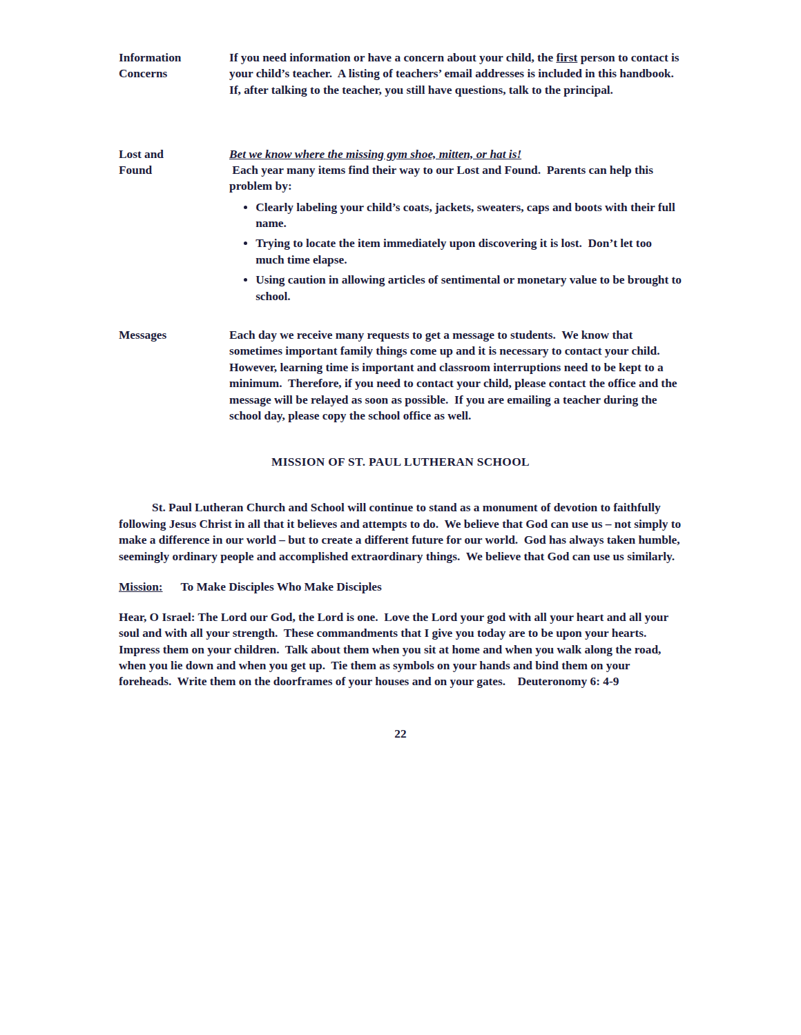Information
Concerns
If you need information or have a concern about your child, the first person to contact is your child’s teacher. A listing of teachers’ email addresses is included in this handbook. If, after talking to the teacher, you still have questions, talk to the principal.
Lost and
Found
Bet we know where the missing gym shoe, mitten, or hat is!
Each year many items find their way to our Lost and Found. Parents can help this problem by:
Clearly labeling your child’s coats, jackets, sweaters, caps and boots with their full name.
Trying to locate the item immediately upon discovering it is lost. Don’t let too much time elapse.
Using caution in allowing articles of sentimental or monetary value to be brought to school.
Messages
Each day we receive many requests to get a message to students. We know that sometimes important family things come up and it is necessary to contact your child. However, learning time is important and classroom interruptions need to be kept to a minimum. Therefore, if you need to contact your child, please contact the office and the message will be relayed as soon as possible. If you are emailing a teacher during the school day, please copy the school office as well.
MISSION OF ST. PAUL LUTHERAN SCHOOL
St. Paul Lutheran Church and School will continue to stand as a monument of devotion to faithfully following Jesus Christ in all that it believes and attempts to do. We believe that God can use us – not simply to make a difference in our world – but to create a different future for our world. God has always taken humble, seemingly ordinary people and accomplished extraordinary things. We believe that God can use us similarly.
Mission: To Make Disciples Who Make Disciples
Hear, O Israel: The Lord our God, the Lord is one. Love the Lord your god with all your heart and all your soul and with all your strength. These commandments that I give you today are to be upon your hearts. Impress them on your children. Talk about them when you sit at home and when you walk along the road, when you lie down and when you get up. Tie them as symbols on your hands and bind them on your foreheads. Write them on the doorframes of your houses and on your gates. Deuteronomy 6: 4-9
22